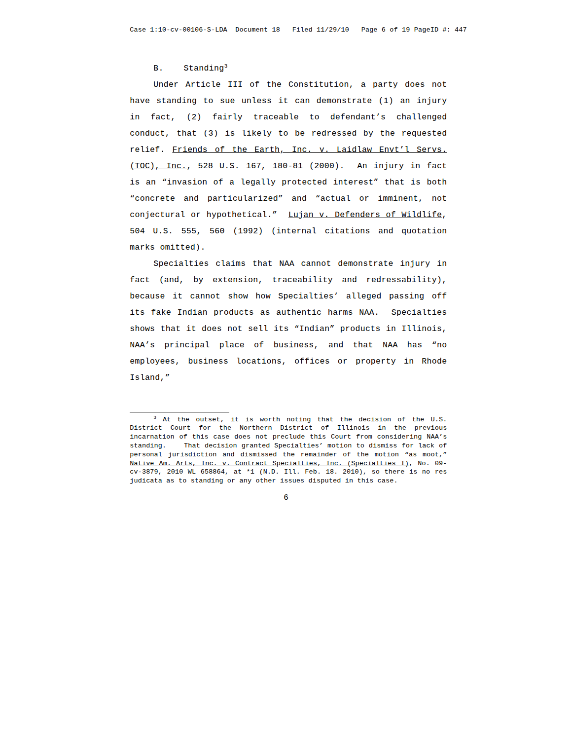Case 1:10-cv-00106-S-LDA Document 18 Filed 11/29/10 Page 6 of 19 PageID #: 447
B. Standing3
Under Article III of the Constitution, a party does not have standing to sue unless it can demonstrate (1) an injury in fact, (2) fairly traceable to defendant’s challenged conduct, that (3) is likely to be redressed by the requested relief. Friends of the Earth, Inc. v. Laidlaw Envt’l Servs. (TOC), Inc., 528 U.S. 167, 180-81 (2000). An injury in fact is an “invasion of a legally protected interest” that is both “concrete and particularized” and “actual or imminent, not conjectural or hypothetical.” Lujan v. Defenders of Wildlife, 504 U.S. 555, 560 (1992) (internal citations and quotation marks omitted).
Specialties claims that NAA cannot demonstrate injury in fact (and, by extension, traceability and redressability), because it cannot show how Specialties’ alleged passing off its fake Indian products as authentic harms NAA. Specialties shows that it does not sell its “Indian” products in Illinois, NAA’s principal place of business, and that NAA has “no employees, business locations, offices or property in Rhode Island,”
3 At the outset, it is worth noting that the decision of the U.S. District Court for the Northern District of Illinois in the previous incarnation of this case does not preclude this Court from considering NAA’s standing. That decision granted Specialties’ motion to dismiss for lack of personal jurisdiction and dismissed the remainder of the motion “as moot,” Native Am. Arts, Inc. v. Contract Specialties, Inc. (Specialties I), No. 09-cv-3879, 2010 WL 658864, at *1 (N.D. Ill. Feb. 18. 2010), so there is no res judicata as to standing or any other issues disputed in this case.
6